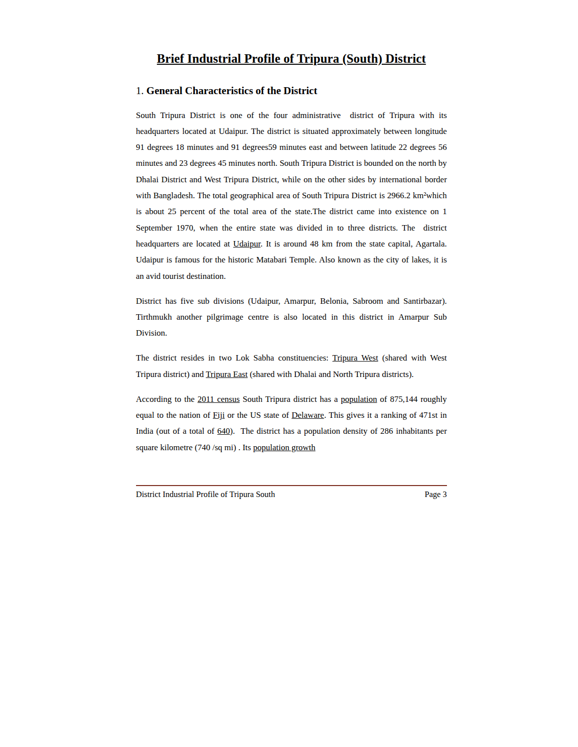Brief Industrial Profile of Tripura (South) District
1. General Characteristics of the District
South Tripura District is one of the four administrative district of Tripura with its headquarters located at Udaipur. The district is situated approximately between longitude 91 degrees 18 minutes and 91 degrees59 minutes east and between latitude 22 degrees 56 minutes and 23 degrees 45 minutes north. South Tripura District is bounded on the north by Dhalai District and West Tripura District, while on the other sides by international border with Bangladesh. The total geographical area of South Tripura District is 2966.2 km²which is about 25 percent of the total area of the state.The district came into existence on 1 September 1970, when the entire state was divided in to three districts. The district headquarters are located at Udaipur. It is around 48 km from the state capital, Agartala. Udaipur is famous for the historic Matabari Temple. Also known as the city of lakes, it is an avid tourist destination.
District has five sub divisions (Udaipur, Amarpur, Belonia, Sabroom and Santirbazar). Tirthmukh another pilgrimage centre is also located in this district in Amarpur Sub Division.
The district resides in two Lok Sabha constituencies: Tripura West (shared with West Tripura district) and Tripura East (shared with Dhalai and North Tripura districts).
According to the 2011 census South Tripura district has a population of 875,144 roughly equal to the nation of Fiji or the US state of Delaware. This gives it a ranking of 471st in India (out of a total of 640). The district has a population density of 286 inhabitants per square kilometre (740 /sq mi) . Its population growth
District Industrial Profile of Tripura South
Page 3